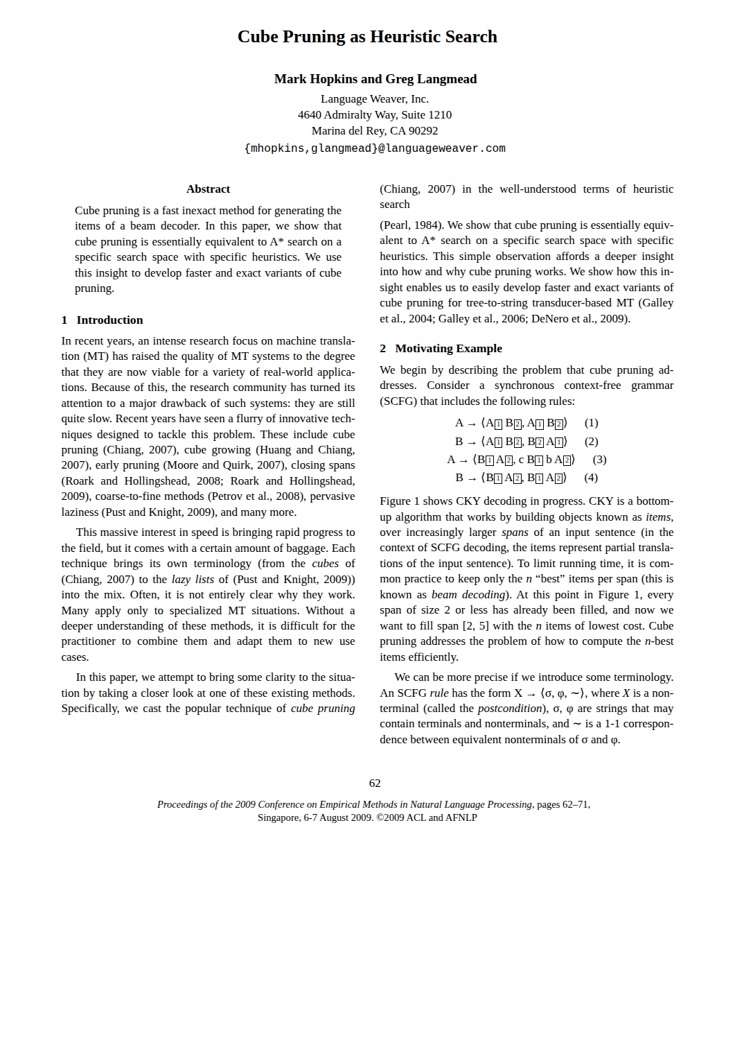Cube Pruning as Heuristic Search
Mark Hopkins and Greg Langmead
Language Weaver, Inc.
4640 Admiralty Way, Suite 1210
Marina del Rey, CA 90292
{mhopkins,glangmead}@languageweaver.com
Abstract
Cube pruning is a fast inexact method for generating the items of a beam decoder. In this paper, we show that cube pruning is essentially equivalent to A* search on a specific search space with specific heuristics. We use this insight to develop faster and exact variants of cube pruning.
1 Introduction
In recent years, an intense research focus on machine translation (MT) has raised the quality of MT systems to the degree that they are now viable for a variety of real-world applications. Because of this, the research community has turned its attention to a major drawback of such systems: they are still quite slow. Recent years have seen a flurry of innovative techniques designed to tackle this problem. These include cube pruning (Chiang, 2007), cube growing (Huang and Chiang, 2007), early pruning (Moore and Quirk, 2007), closing spans (Roark and Hollingshead, 2008; Roark and Hollingshead, 2009), coarse-to-fine methods (Petrov et al., 2008), pervasive laziness (Pust and Knight, 2009), and many more.
This massive interest in speed is bringing rapid progress to the field, but it comes with a certain amount of baggage. Each technique brings its own terminology (from the cubes of (Chiang, 2007) to the lazy lists of (Pust and Knight, 2009)) into the mix. Often, it is not entirely clear why they work. Many apply only to specialized MT situations. Without a deeper understanding of these methods, it is difficult for the practitioner to combine them and adapt them to new use cases.
In this paper, we attempt to bring some clarity to the situation by taking a closer look at one of these existing methods. Specifically, we cast the popular technique of cube pruning (Chiang, 2007) in the well-understood terms of heuristic search
(Pearl, 1984). We show that cube pruning is essentially equivalent to A* search on a specific search space with specific heuristics. This simple observation affords a deeper insight into how and why cube pruning works. We show how this insight enables us to easily develop faster and exact variants of cube pruning for tree-to-string transducer-based MT (Galley et al., 2004; Galley et al., 2006; DeNero et al., 2009).
2 Motivating Example
We begin by describing the problem that cube pruning addresses. Consider a synchronous context-free grammar (SCFG) that includes the following rules:
A → ⟨A1 B2, A1 B2⟩ (1)
B → ⟨A1 B2, B2 A1⟩ (2)
A → ⟨B1 A2, c B1 b A2⟩ (3)
B → ⟨B1 A2, B1 A2⟩ (4)
Figure 1 shows CKY decoding in progress. CKY is a bottom-up algorithm that works by building objects known as items, over increasingly larger spans of an input sentence (in the context of SCFG decoding, the items represent partial translations of the input sentence). To limit running time, it is common practice to keep only the n “best” items per span (this is known as beam decoding). At this point in Figure 1, every span of size 2 or less has already been filled, and now we want to fill span [2, 5] with the n items of lowest cost. Cube pruning addresses the problem of how to compute the n-best items efficiently.
We can be more precise if we introduce some terminology. An SCFG rule has the form X → ⟨σ, φ, ∼⟩, where X is a nonterminal (called the postcondition), σ, φ are strings that may contain terminals and nonterminals, and ∼ is a 1-1 correspondence between equivalent nonterminals of σ and φ.
62
Proceedings of the 2009 Conference on Empirical Methods in Natural Language Processing, pages 62–71,
Singapore, 6-7 August 2009. ©2009 ACL and AFNLP